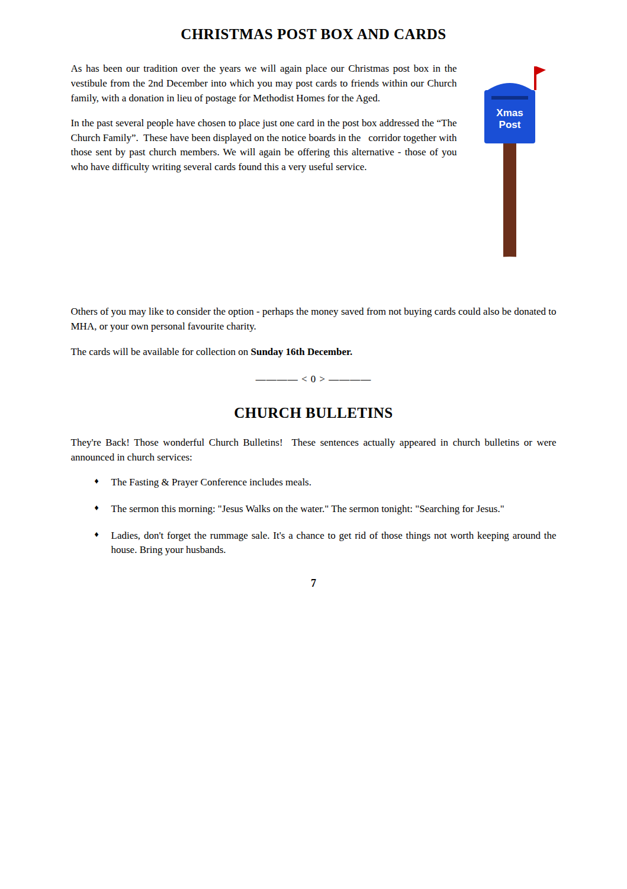CHRISTMAS POST BOX AND CARDS
Xmas Post
As has been our tradition over the years we will again place our Christmas post box in the vestibule from the 2nd December into which you may post cards to friends within our Church family, with a donation in lieu of postage for Methodist Homes for the Aged.
In the past several people have chosen to place just one card in the post box addressed the “The Church Family”. These have been displayed on the notice boards in the corridor together with those sent by past church members. We will again be offering this alternative - those of you who have difficulty writing several cards found this a very useful service.
Others of you may like to consider the option - perhaps the money saved from not buying cards could also be donated to MHA, or your own personal favourite charity.
The cards will be available for collection on Sunday 16th December.
———— < 0 > ————
CHURCH BULLETINS
They're Back! Those wonderful Church Bulletins! These sentences actually appeared in church bulletins or were announced in church services:
The Fasting & Prayer Conference includes meals.
The sermon this morning: "Jesus Walks on the water." The sermon tonight: "Searching for Jesus."
Ladies, don't forget the rummage sale. It's a chance to get rid of those things not worth keeping around the house. Bring your husbands.
7